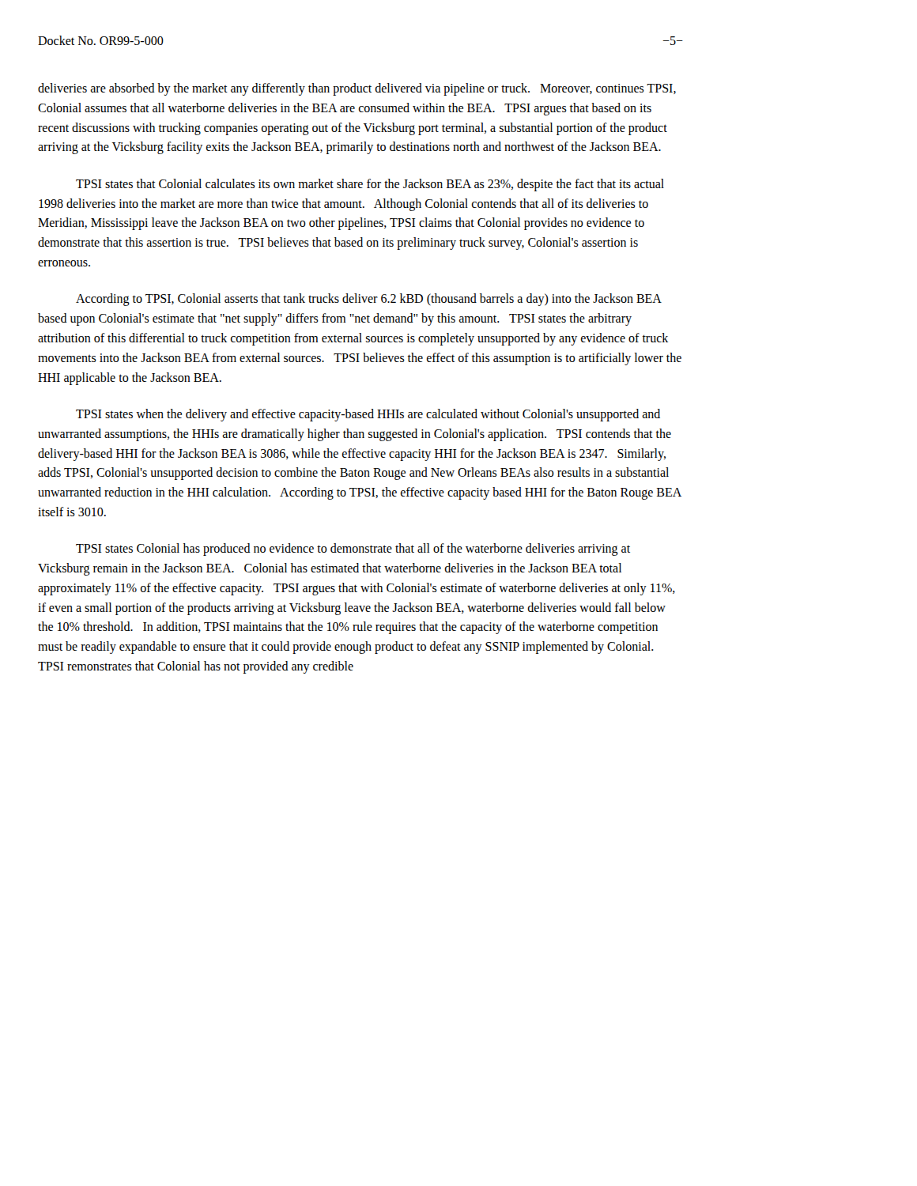Docket No. OR99-5-000 −5−
deliveries are absorbed by the market any differently than product delivered via pipeline or truck. Moreover, continues TPSI, Colonial assumes that all waterborne deliveries in the BEA are consumed within the BEA. TPSI argues that based on its recent discussions with trucking companies operating out of the Vicksburg port terminal, a substantial portion of the product arriving at the Vicksburg facility exits the Jackson BEA, primarily to destinations north and northwest of the Jackson BEA.
TPSI states that Colonial calculates its own market share for the Jackson BEA as 23%, despite the fact that its actual 1998 deliveries into the market are more than twice that amount. Although Colonial contends that all of its deliveries to Meridian, Mississippi leave the Jackson BEA on two other pipelines, TPSI claims that Colonial provides no evidence to demonstrate that this assertion is true. TPSI believes that based on its preliminary truck survey, Colonial's assertion is erroneous.
According to TPSI, Colonial asserts that tank trucks deliver 6.2 kBD (thousand barrels a day) into the Jackson BEA based upon Colonial's estimate that "net supply" differs from "net demand" by this amount. TPSI states the arbitrary attribution of this differential to truck competition from external sources is completely unsupported by any evidence of truck movements into the Jackson BEA from external sources. TPSI believes the effect of this assumption is to artificially lower the HHI applicable to the Jackson BEA.
TPSI states when the delivery and effective capacity-based HHIs are calculated without Colonial's unsupported and unwarranted assumptions, the HHIs are dramatically higher than suggested in Colonial's application. TPSI contends that the delivery-based HHI for the Jackson BEA is 3086, while the effective capacity HHI for the Jackson BEA is 2347. Similarly, adds TPSI, Colonial's unsupported decision to combine the Baton Rouge and New Orleans BEAs also results in a substantial unwarranted reduction in the HHI calculation. According to TPSI, the effective capacity based HHI for the Baton Rouge BEA itself is 3010.
TPSI states Colonial has produced no evidence to demonstrate that all of the waterborne deliveries arriving at Vicksburg remain in the Jackson BEA. Colonial has estimated that waterborne deliveries in the Jackson BEA total approximately 11% of the effective capacity. TPSI argues that with Colonial's estimate of waterborne deliveries at only 11%, if even a small portion of the products arriving at Vicksburg leave the Jackson BEA, waterborne deliveries would fall below the 10% threshold. In addition, TPSI maintains that the 10% rule requires that the capacity of the waterborne competition must be readily expandable to ensure that it could provide enough product to defeat any SSNIP implemented by Colonial. TPSI remonstrates that Colonial has not provided any credible